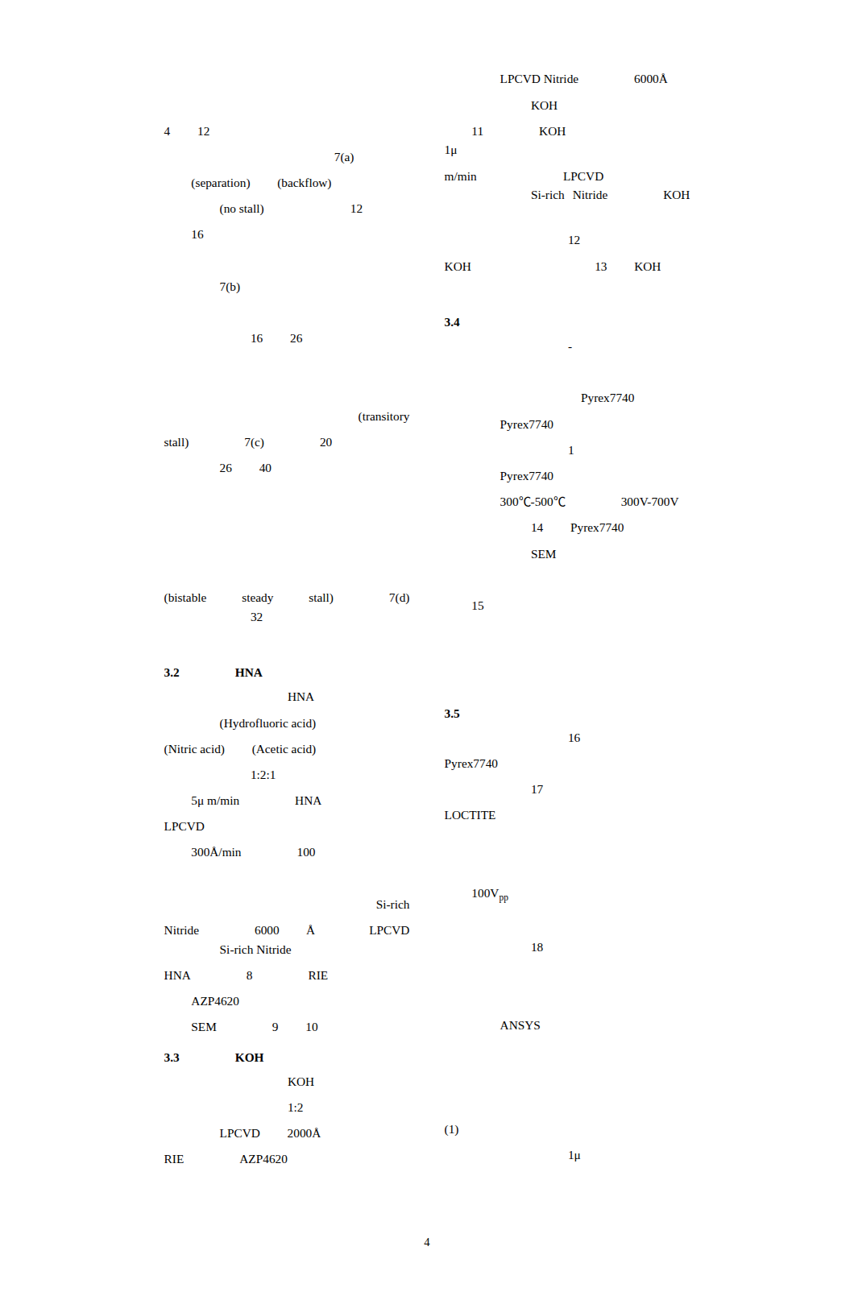4 12
7(a)
(separation) (backflow)
(no stall) 12
16
7(b)
16 26
(transitory
stall) 7(c) 20
26 40
(bistable steady stall) 7(d) 32
3.2 HNA
HNA
(Hydrofluoric acid)
(Nitric acid) (Acetic acid)
1:2:1
5μ m/min HNA
LPCVD
300Å/min 100
Si-rich
Nitride 6000Å LPCVD Si-rich Nitride
HNA 8 RIE
AZP4620
SEM 9 10
3.3 KOH
KOH
1:2
LPCVD 2000Å
RIE AZP4620
LPCVD Nitride 6000Å
KOH
11 KOH 1μ
m/min LPCVD Si-rich Nitride KOH
12
KOH 13 KOH
3.4
-
Pyrex7740
Pyrex7740
1
Pyrex7740
300℃-500℃ 300V-700V
14 Pyrex7740
SEM
15
3.5
16
Pyrex7740
17
LOCTITE
100Vpp
18
ANSYS
(1)
1μ
4